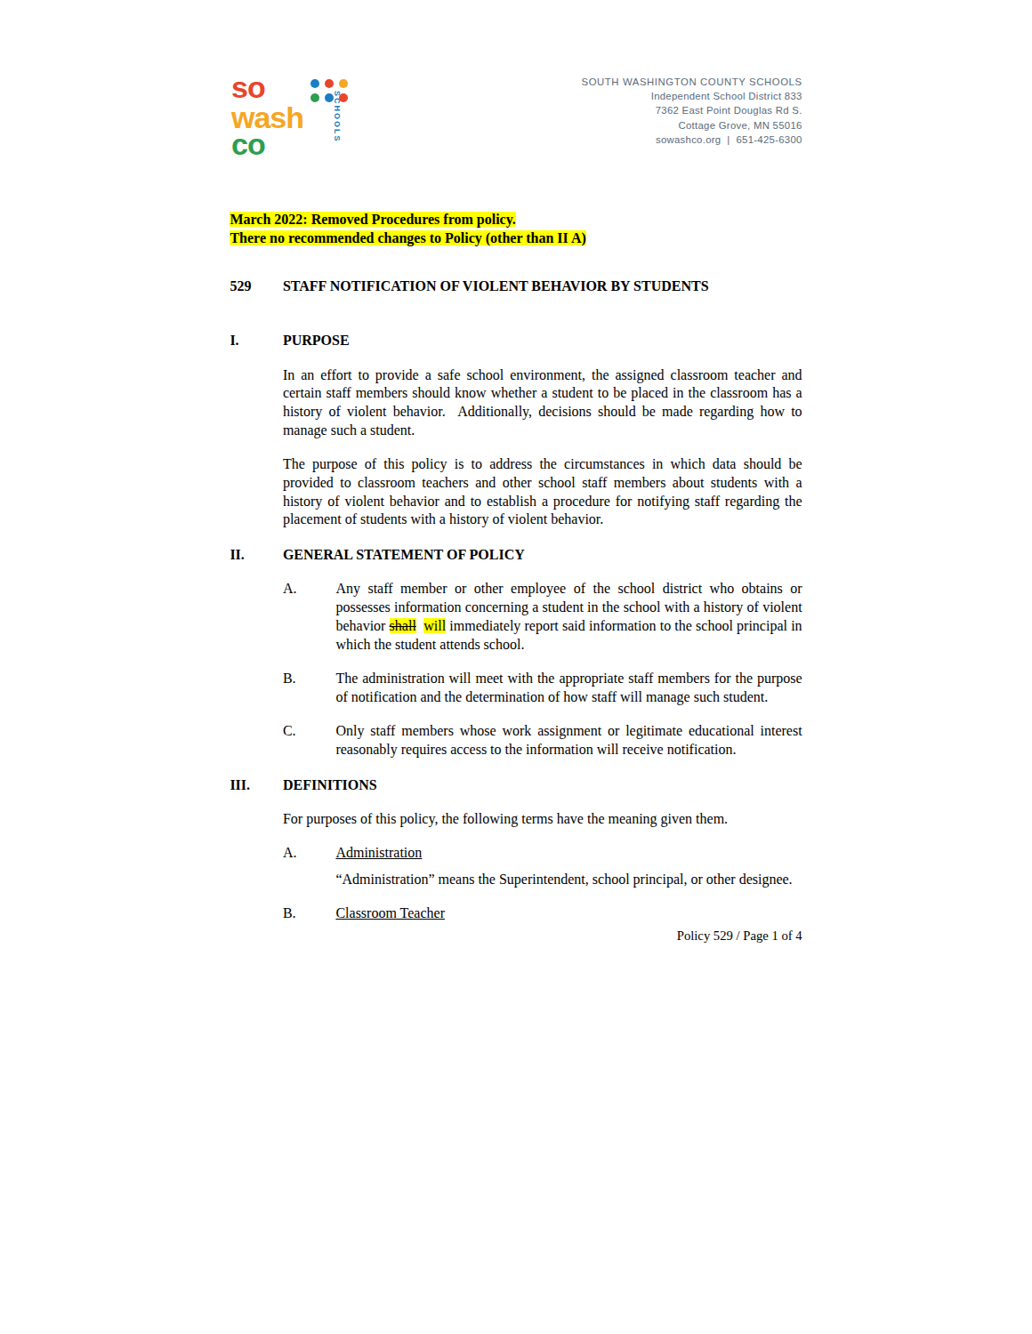so wash co SCHOOLS
SOUTH WASHINGTON COUNTY SCHOOLS
Independent School District 833
7362 East Point Douglas Rd S.
Cottage Grove, MN 55016
sowashco.org | 651-425-6300
March 2022: Removed Procedures from policy.
There no recommended changes to Policy (other than II A)
529 STAFF NOTIFICATION OF VIOLENT BEHAVIOR BY STUDENTS
I. PURPOSE
In an effort to provide a safe school environment, the assigned classroom teacher and certain staff members should know whether a student to be placed in the classroom has a history of violent behavior. Additionally, decisions should be made regarding how to manage such a student.
The purpose of this policy is to address the circumstances in which data should be provided to classroom teachers and other school staff members about students with a history of violent behavior and to establish a procedure for notifying staff regarding the placement of students with a history of violent behavior.
II. GENERAL STATEMENT OF POLICY
A. Any staff member or other employee of the school district who obtains or possesses information concerning a student in the school with a history of violent behavior shall will immediately report said information to the school principal in which the student attends school.
B. The administration will meet with the appropriate staff members for the purpose of notification and the determination of how staff will manage such student.
C. Only staff members whose work assignment or legitimate educational interest reasonably requires access to the information will receive notification.
III. DEFINITIONS
For purposes of this policy, the following terms have the meaning given them.
A. Administration
“Administration” means the Superintendent, school principal, or other designee.
B. Classroom Teacher
Policy 529 / Page 1 of 4